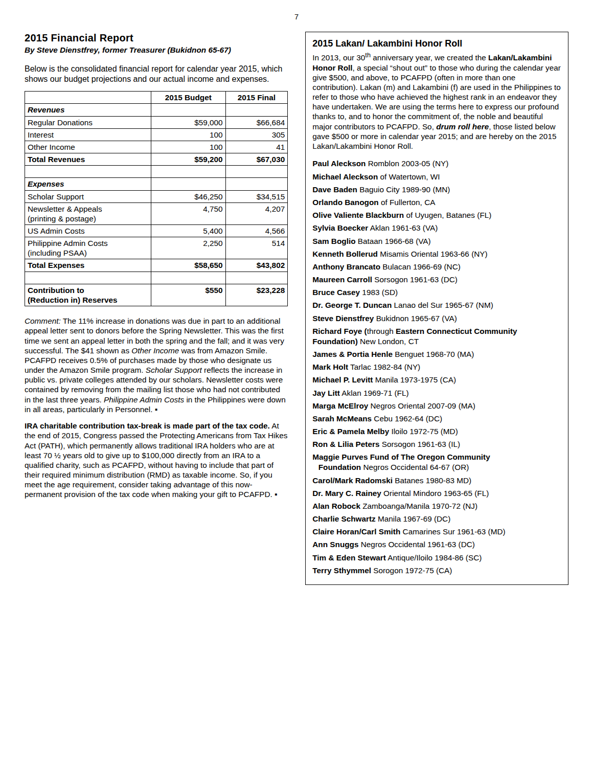7
2015 Financial Report
By Steve Dienstfrey, former Treasurer (Bukidnon 65-67)
Below is the consolidated financial report for calendar year 2015, which shows our budget projections and our actual income and expenses.
| | 2015 Budget | 2015 Final |
| --- | --- | --- |
| Revenues | | |
| Regular Donations | $59,000 | $66,684 |
| Interest | 100 | 305 |
| Other Income | 100 | 41 |
| Total Revenues | $59,200 | $67,030 |
| Expenses | | |
| Scholar Support | $46,250 | $34,515 |
| Newsletter & Appeals (printing & postage) | 4,750 | 4,207 |
| US Admin Costs | 5,400 | 4,566 |
| Philippine Admin Costs (including PSAA) | 2,250 | 514 |
| Total Expenses | $58,650 | $43,802 |
| Contribution to (Reduction in) Reserves | $550 | $23,228 |
Comment: The 11% increase in donations was due in part to an additional appeal letter sent to donors before the Spring Newsletter. This was the first time we sent an appeal letter in both the spring and the fall; and it was very successful. The $41 shown as Other Income was from Amazon Smile. PCAFPD receives 0.5% of purchases made by those who designate us under the Amazon Smile program. Scholar Support reflects the increase in public vs. private colleges attended by our scholars. Newsletter costs were contained by removing from the mailing list those who had not contributed in the last three years. Philippine Admin Costs in the Philippines were down in all areas, particularly in Personnel. ▪
IRA charitable contribution tax-break is made part of the tax code. At the end of 2015, Congress passed the Protecting Americans from Tax Hikes Act (PATH), which permanently allows traditional IRA holders who are at least 70 ½ years old to give up to $100,000 directly from an IRA to a qualified charity, such as PCAFPD, without having to include that part of their required minimum distribution (RMD) as taxable income. So, if you meet the age requirement, consider taking advantage of this now-permanent provision of the tax code when making your gift to PCAFPD. ▪
2015 Lakan/ Lakambini Honor Roll
In 2013, our 30th anniversary year, we created the Lakan/Lakambini Honor Roll, a special “shout out” to those who during the calendar year give $500, and above, to PCAFPD (often in more than one contribution). Lakan (m) and Lakambini (f) are used in the Philippines to refer to those who have achieved the highest rank in an endeavor they have undertaken. We are using the terms here to express our profound thanks to, and to honor the commitment of, the noble and beautiful major contributors to PCAFPD. So, drum roll here, those listed below gave $500 or more in calendar year 2015; and are hereby on the 2015 Lakan/Lakambini Honor Roll.
Paul Aleckson Romblon 2003-05 (NY)
Michael Aleckson of Watertown, WI
Dave Baden Baguio City 1989-90 (MN)
Orlando Banogon of Fullerton, CA
Olive Valiente Blackburn of Uyugen, Batanes (FL)
Sylvia Boecker Aklan 1961-63 (VA)
Sam Boglio Bataan 1966-68 (VA)
Kenneth Bollerud Misamis Oriental 1963-66 (NY)
Anthony Brancato Bulacan 1966-69 (NC)
Maureen Carroll Sorsogon 1961-63 (DC)
Bruce Casey 1983 (SD)
Dr. George T. Duncan Lanao del Sur 1965-67 (NM)
Steve Dienstfrey Bukidnon 1965-67 (VA)
Richard Foye (through Eastern Connecticut Community Foundation) New London, CT
James & Portia Henle Benguet 1968-70 (MA)
Mark Holt Tarlac 1982-84 (NY)
Michael P. Levitt Manila 1973-1975 (CA)
Jay Litt Aklan 1969-71 (FL)
Marga McElroy Negros Oriental 2007-09 (MA)
Sarah McMeans Cebu 1962-64 (DC)
Eric & Pamela Melby Iloilo 1972-75 (MD)
Ron & Lilia Peters Sorsogon 1961-63 (IL)
Maggie Purves Fund of The Oregon Community
Foundation Negros Occidental 64-67 (OR)
Carol/Mark Radomski Batanes 1980-83 MD)
Dr. Mary C. Rainey Oriental Mindoro 1963-65 (FL)
Alan Robock Zamboanga/Manila 1970-72 (NJ)
Charlie Schwartz Manila 1967-69 (DC)
Claire Horan/Carl Smith Camarines Sur 1961-63 (MD)
Ann Snuggs Negros Occidental 1961-63 (DC)
Tim & Eden Stewart Antique/Iloilo 1984-86 (SC)
Terry Sthymmel Sorogon 1972-75 (CA)